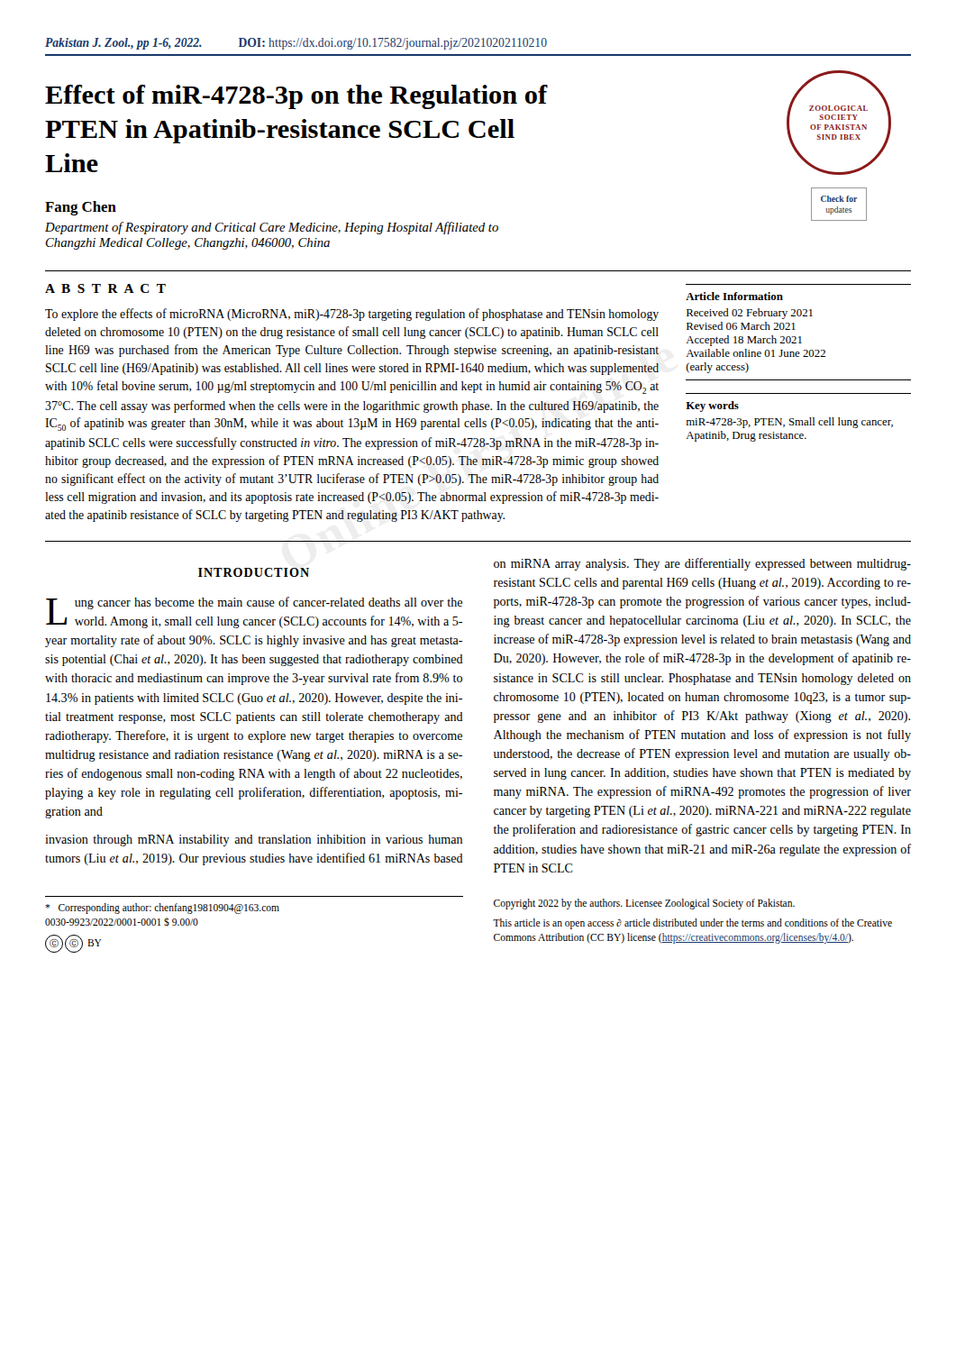Online First Article
Pakistan J. Zool., pp 1-6, 2022. DOI: https://dx.doi.org/10.17582/journal.pjz/20210202110210
Effect of miR-4728-3p on the Regulation of PTEN in Apatinib-resistance SCLC Cell Line
Fang Chen
Department of Respiratory and Critical Care Medicine, Heping Hospital Affiliated to Changzhi Medical College, Changzhi, 046000, China
ZOOLOGICAL SOCIETY
OF PAKISTAN
SIND IBEX
Check for
updates
A B S T R A C T
To explore the effects of microRNA (MicroRNA, miR)-4728-3p targeting regulation of phosphatase and TENsin homology deleted on chromosome 10 (PTEN) on the drug resistance of small cell lung cancer (SCLC) to apatinib. Human SCLC cell line H69 was purchased from the American Type Culture Collection. Through stepwise screening, an apatinib-resistant SCLC cell line (H69/Apatinib) was established. All cell lines were stored in RPMI-1640 medium, which was supplemented with 10% fetal bovine serum, 100 µg/ml streptomycin and 100 U/ml penicillin and kept in humid air containing 5% CO2 at 37°C. The cell assay was performed when the cells were in the logarithmic growth phase. In the cultured H69/apatinib, the IC50 of apatinib was greater than 30nM, while it was about 13µM in H69 parental cells (P<0.05), indicating that the anti-apatinib SCLC cells were successfully constructed in vitro. The expression of miR-4728-3p mRNA in the miR-4728-3p inhibitor group decreased, and the expression of PTEN mRNA increased (P<0.05). The miR-4728-3p mimic group showed no significant effect on the activity of mutant 3’UTR luciferase of PTEN (P>0.05). The miR-4728-3p inhibitor group had less cell migration and invasion, and its apoptosis rate increased (P<0.05). The abnormal expression of miR-4728-3p mediated the apatinib resistance of SCLC by targeting PTEN and regulating PI3 K/AKT pathway.
Article Information
Received 02 February 2021
Revised 06 March 2021
Accepted 18 March 2021
Available online 01 June 2022
(early access)
Key words
miR-4728-3p, PTEN, Small cell lung cancer, Apatinib, Drug resistance.
INTRODUCTION
Lung cancer has become the main cause of cancer-related deaths all over the world. Among it, small cell lung cancer (SCLC) accounts for 14%, with a 5-year mortality rate of about 90%. SCLC is highly invasive and has great metastasis potential (Chai et al., 2020). It has been suggested that radiotherapy combined with thoracic and mediastinum can improve the 3-year survival rate from 8.9% to 14.3% in patients with limited SCLC (Guo et al., 2020). However, despite the initial treatment response, most SCLC patients can still tolerate chemotherapy and radiotherapy. Therefore, it is urgent to explore new target therapies to overcome multidrug resistance and radiation resistance (Wang et al., 2020). miRNA is a series of endogenous small non-coding RNA with a length of about 22 nucleotides, playing a key role in regulating cell proliferation, differentiation, apoptosis, migration and
invasion through mRNA instability and translation inhibition in various human tumors (Liu et al., 2019). Our previous studies have identified 61 miRNAs based on miRNA array analysis. They are differentially expressed between multidrug-resistant SCLC cells and parental H69 cells (Huang et al., 2019). According to reports, miR-4728-3p can promote the progression of various cancer types, including breast cancer and hepatocellular carcinoma (Liu et al., 2020). In SCLC, the increase of miR-4728-3p expression level is related to brain metastasis (Wang and Du, 2020). However, the role of miR-4728-3p in the development of apatinib resistance in SCLC is still unclear. Phosphatase and TENsin homology deleted on chromosome 10 (PTEN), located on human chromosome 10q23, is a tumor suppressor gene and an inhibitor of PI3 K/Akt pathway (Xiong et al., 2020). Although the mechanism of PTEN mutation and loss of expression is not fully understood, the decrease of PTEN expression level and mutation are usually observed in lung cancer. In addition, studies have shown that PTEN is mediated by many miRNA. The expression of miRNA-492 promotes the progression of liver cancer by targeting PTEN (Li et al., 2020). miRNA-221 and miRNA-222 regulate the proliferation and radioresistance of gastric cancer cells by targeting PTEN. In addition, studies have shown that miR-21 and miR-26a regulate the expression of PTEN in SCLC
* Corresponding author: chenfang19810904@163.com
0030-9923/2022/0001-0001 $ 9.00/0
ⒸⒸ BY
Copyright 2022 by the authors. Licensee Zoological Society of Pakistan.
This article is an open access ∂ article distributed under the terms and conditions of the Creative Commons Attribution (CC BY) license (https://creativecommons.org/licenses/by/4.0/).